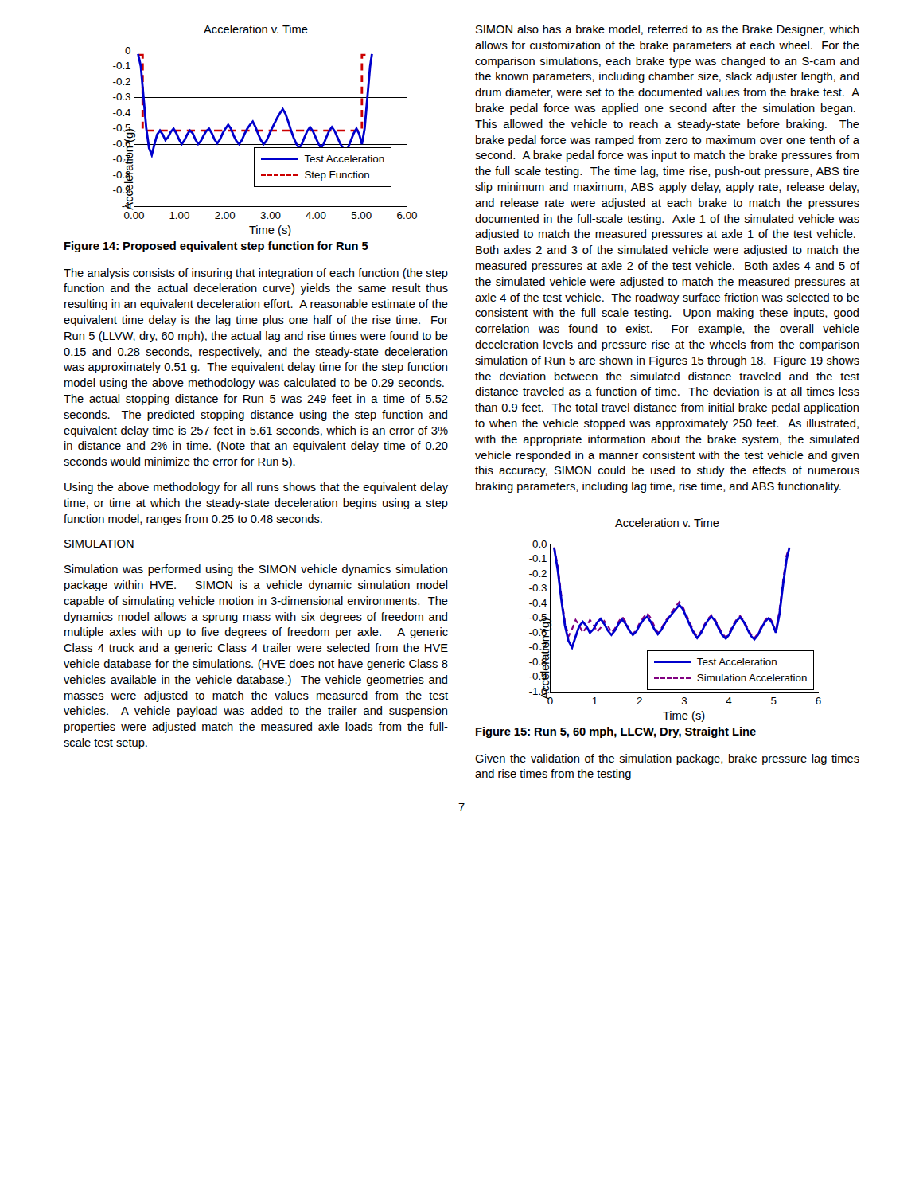Acceleration v. Time
Acceleration (g) 0 -0.1 -0.2 -0.3 -0.4 -0.5 -0.6 -0.7 -0.8 -0.9 -1
0.00 1.00 2.00 3.00 4.00 5.00 6.00
Test Acceleration
Step Function
Time (s)
Figure 14: Proposed equivalent step function for Run 5
The analysis consists of insuring that integration of each function (the step function and the actual deceleration curve) yields the same result thus resulting in an equivalent deceleration effort. A reasonable estimate of the equivalent time delay is the lag time plus one half of the rise time. For Run 5 (LLVW, dry, 60 mph), the actual lag and rise times were found to be 0.15 and 0.28 seconds, respectively, and the steady-state deceleration was approximately 0.51 g. The equivalent delay time for the step function model using the above methodology was calculated to be 0.29 seconds. The actual stopping distance for Run 5 was 249 feet in a time of 5.52 seconds. The predicted stopping distance using the step function and equivalent delay time is 257 feet in 5.61 seconds, which is an error of 3% in distance and 2% in time. (Note that an equivalent delay time of 0.20 seconds would minimize the error for Run 5).
Using the above methodology for all runs shows that the equivalent delay time, or time at which the steady-state deceleration begins using a step function model, ranges from 0.25 to 0.48 seconds.
SIMULATION
Simulation was performed using the SIMON vehicle dynamics simulation package within HVE. SIMON is a vehicle dynamic simulation model capable of simulating vehicle motion in 3-dimensional environments. The dynamics model allows a sprung mass with six degrees of freedom and multiple axles with up to five degrees of freedom per axle. A generic Class 4 truck and a generic Class 4 trailer were selected from the HVE vehicle database for the simulations. (HVE does not have generic Class 8 vehicles available in the vehicle database.) The vehicle geometries and masses were adjusted to match the values measured from the test vehicles. A vehicle payload was added to the trailer and suspension properties were adjusted match the measured axle loads from the full-scale test setup.
SIMON also has a brake model, referred to as the Brake Designer, which allows for customization of the brake parameters at each wheel. For the comparison simulations, each brake type was changed to an S-cam and the known parameters, including chamber size, slack adjuster length, and drum diameter, were set to the documented values from the brake test. A brake pedal force was applied one second after the simulation began. This allowed the vehicle to reach a steady-state before braking. The brake pedal force was ramped from zero to maximum over one tenth of a second. A brake pedal force was input to match the brake pressures from the full scale testing. The time lag, time rise, push-out pressure, ABS tire slip minimum and maximum, ABS apply delay, apply rate, release delay, and release rate were adjusted at each brake to match the pressures documented in the full-scale testing. Axle 1 of the simulated vehicle was adjusted to match the measured pressures at axle 1 of the test vehicle. Both axles 2 and 3 of the simulated vehicle were adjusted to match the measured pressures at axle 2 of the test vehicle. Both axles 4 and 5 of the simulated vehicle were adjusted to match the measured pressures at axle 4 of the test vehicle. The roadway surface friction was selected to be consistent with the full scale testing. Upon making these inputs, good correlation was found to exist. For example, the overall vehicle deceleration levels and pressure rise at the wheels from the comparison simulation of Run 5 are shown in Figures 15 through 18. Figure 19 shows the deviation between the simulated distance traveled and the test distance traveled as a function of time. The deviation is at all times less than 0.9 feet. The total travel distance from initial brake pedal application to when the vehicle stopped was approximately 250 feet. As illustrated, with the appropriate information about the brake system, the simulated vehicle responded in a manner consistent with the test vehicle and given this accuracy, SIMON could be used to study the effects of numerous braking parameters, including lag time, rise time, and ABS functionality.
Acceleration v. Time
Acceleration (g) 0.0 -0.1 -0.2 -0.3 -0.4 -0.5 -0.6 -0.7 -0.8 -0.9 -1.0 0 1 2 3 4 5 6
Test Acceleration
Simulation Acceleration
Time (s)
Figure 15: Run 5, 60 mph, LLCW, Dry, Straight Line
Given the validation of the simulation package, brake pressure lag times and rise times from the testing
7